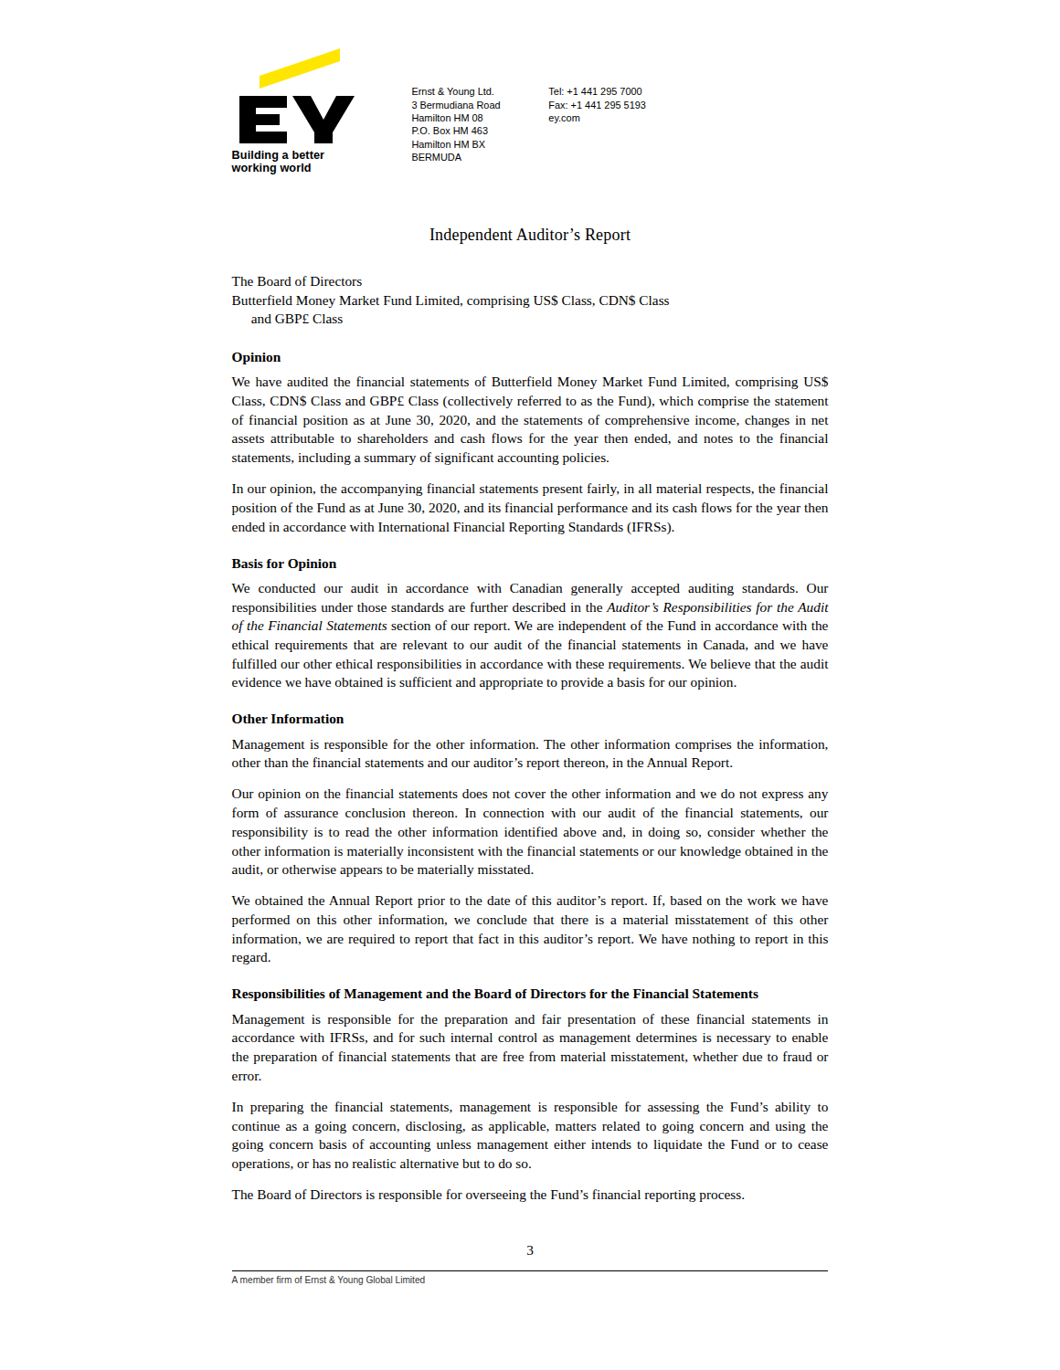Building a better
working world
Ernst & Young Ltd.
3 Bermudiana Road
Hamilton HM 08
P.O. Box HM 463
Hamilton HM BX
BERMUDA
Tel: +1 441 295 7000
Fax: +1 441 295 5193
ey.com
Independent Auditor’s Report
The Board of Directors
Butterfield Money Market Fund Limited, comprising US$ Class, CDN$ Class
and GBP£ Class
Opinion
We have audited the financial statements of Butterfield Money Market Fund Limited, comprising US$ Class, CDN$ Class and GBP£ Class (collectively referred to as the Fund), which comprise the statement of financial position as at June 30, 2020, and the statements of comprehensive income, changes in net assets attributable to shareholders and cash flows for the year then ended, and notes to the financial statements, including a summary of significant accounting policies.
In our opinion, the accompanying financial statements present fairly, in all material respects, the financial position of the Fund as at June 30, 2020, and its financial performance and its cash flows for the year then ended in accordance with International Financial Reporting Standards (IFRSs).
Basis for Opinion
We conducted our audit in accordance with Canadian generally accepted auditing standards. Our responsibilities under those standards are further described in the Auditor’s Responsibilities for the Audit of the Financial Statements section of our report. We are independent of the Fund in accordance with the ethical requirements that are relevant to our audit of the financial statements in Canada, and we have fulfilled our other ethical responsibilities in accordance with these requirements. We believe that the audit evidence we have obtained is sufficient and appropriate to provide a basis for our opinion.
Other Information
Management is responsible for the other information. The other information comprises the information, other than the financial statements and our auditor’s report thereon, in the Annual Report.
Our opinion on the financial statements does not cover the other information and we do not express any form of assurance conclusion thereon. In connection with our audit of the financial statements, our responsibility is to read the other information identified above and, in doing so, consider whether the other information is materially inconsistent with the financial statements or our knowledge obtained in the audit, or otherwise appears to be materially misstated.
We obtained the Annual Report prior to the date of this auditor’s report. If, based on the work we have performed on this other information, we conclude that there is a material misstatement of this other information, we are required to report that fact in this auditor’s report. We have nothing to report in this regard.
Responsibilities of Management and the Board of Directors for the Financial Statements
Management is responsible for the preparation and fair presentation of these financial statements in accordance with IFRSs, and for such internal control as management determines is necessary to enable the preparation of financial statements that are free from material misstatement, whether due to fraud or error.
In preparing the financial statements, management is responsible for assessing the Fund’s ability to continue as a going concern, disclosing, as applicable, matters related to going concern and using the going concern basis of accounting unless management either intends to liquidate the Fund or to cease operations, or has no realistic alternative but to do so.
The Board of Directors is responsible for overseeing the Fund’s financial reporting process.
3
A member firm of Ernst & Young Global Limited